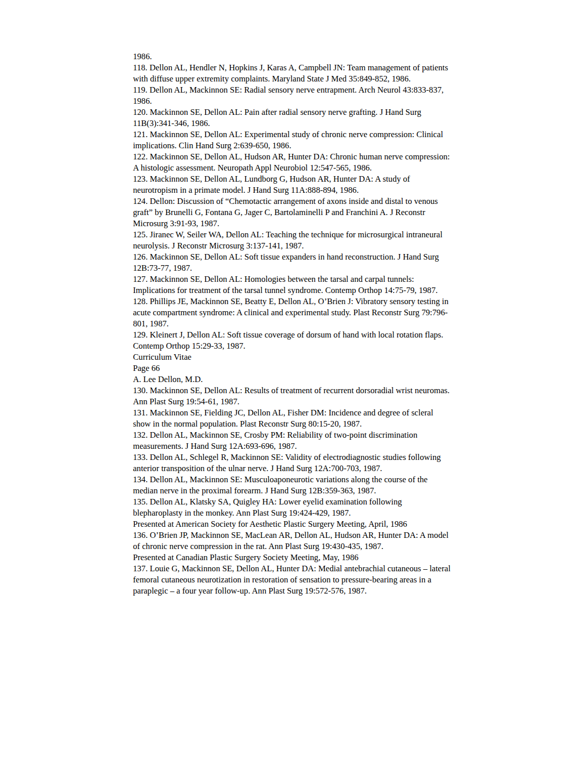1986.
118. Dellon AL, Hendler N, Hopkins J, Karas A, Campbell JN: Team management of patients with diffuse upper extremity complaints. Maryland State J Med 35:849-852, 1986.
119. Dellon AL, Mackinnon SE: Radial sensory nerve entrapment. Arch Neurol 43:833-837, 1986.
120. Mackinnon SE, Dellon AL: Pain after radial sensory nerve grafting. J Hand Surg 11B(3):341-346, 1986.
121. Mackinnon SE, Dellon AL: Experimental study of chronic nerve compression: Clinical implications. Clin Hand Surg 2:639-650, 1986.
122. Mackinnon SE, Dellon AL, Hudson AR, Hunter DA: Chronic human nerve compression: A histologic assessment. Neuropath Appl Neurobiol 12:547-565, 1986.
123. Mackinnon SE, Dellon AL, Lundborg G, Hudson AR, Hunter DA: A study of neurotropism in a primate model. J Hand Surg 11A:888-894, 1986.
124. Dellon: Discussion of “Chemotactic arrangement of axons inside and distal to venous graft” by Brunelli G, Fontana G, Jager C, Bartolaminelli P and Franchini A. J Reconstr Microsurg 3:91-93, 1987.
125. Jiranec W, Seiler WA, Dellon AL: Teaching the technique for microsurgical intraneural neurolysis. J Reconstr Microsurg 3:137-141, 1987.
126. Mackinnon SE, Dellon AL: Soft tissue expanders in hand reconstruction. J Hand Surg 12B:73-77, 1987.
127. Mackinnon SE, Dellon AL: Homologies between the tarsal and carpal tunnels: Implications for treatment of the tarsal tunnel syndrome. Contemp Orthop 14:75-79, 1987.
128. Phillips JE, Mackinnon SE, Beatty E, Dellon AL, O’Brien J: Vibratory sensory testing in acute compartment syndrome: A clinical and experimental study. Plast Reconstr Surg 79:796-801, 1987.
129. Kleinert J, Dellon AL: Soft tissue coverage of dorsum of hand with local rotation flaps. Contemp Orthop 15:29-33, 1987.
Curriculum Vitae
Page 66
A. Lee Dellon, M.D.
130. Mackinnon SE, Dellon AL: Results of treatment of recurrent dorsoradial wrist neuromas. Ann Plast Surg 19:54-61, 1987.
131. Mackinnon SE, Fielding JC, Dellon AL, Fisher DM: Incidence and degree of scleral show in the normal population. Plast Reconstr Surg 80:15-20, 1987.
132. Dellon AL, Mackinnon SE, Crosby PM: Reliability of two-point discrimination measurements. J Hand Surg 12A:693-696, 1987.
133. Dellon AL, Schlegel R, Mackinnon SE: Validity of electrodiagnostic studies following anterior transposition of the ulnar nerve. J Hand Surg 12A:700-703, 1987.
134. Dellon AL, Mackinnon SE: Musculoaponeurotic variations along the course of the median nerve in the proximal forearm. J Hand Surg 12B:359-363, 1987.
135. Dellon AL, Klatsky SA, Quigley HA: Lower eyelid examination following blepharoplasty in the monkey. Ann Plast Surg 19:424-429, 1987.
Presented at American Society for Aesthetic Plastic Surgery Meeting, April, 1986
136. O’Brien JP, Mackinnon SE, MacLean AR, Dellon AL, Hudson AR, Hunter DA: A model of chronic nerve compression in the rat. Ann Plast Surg 19:430-435, 1987.
Presented at Canadian Plastic Surgery Society Meeting, May, 1986
137. Louie G, Mackinnon SE, Dellon AL, Hunter DA: Medial antebrachial cutaneous – lateral femoral cutaneous neurotization in restoration of sensation to pressure-bearing areas in a paraplegic – a four year follow-up. Ann Plast Surg 19:572-576, 1987.